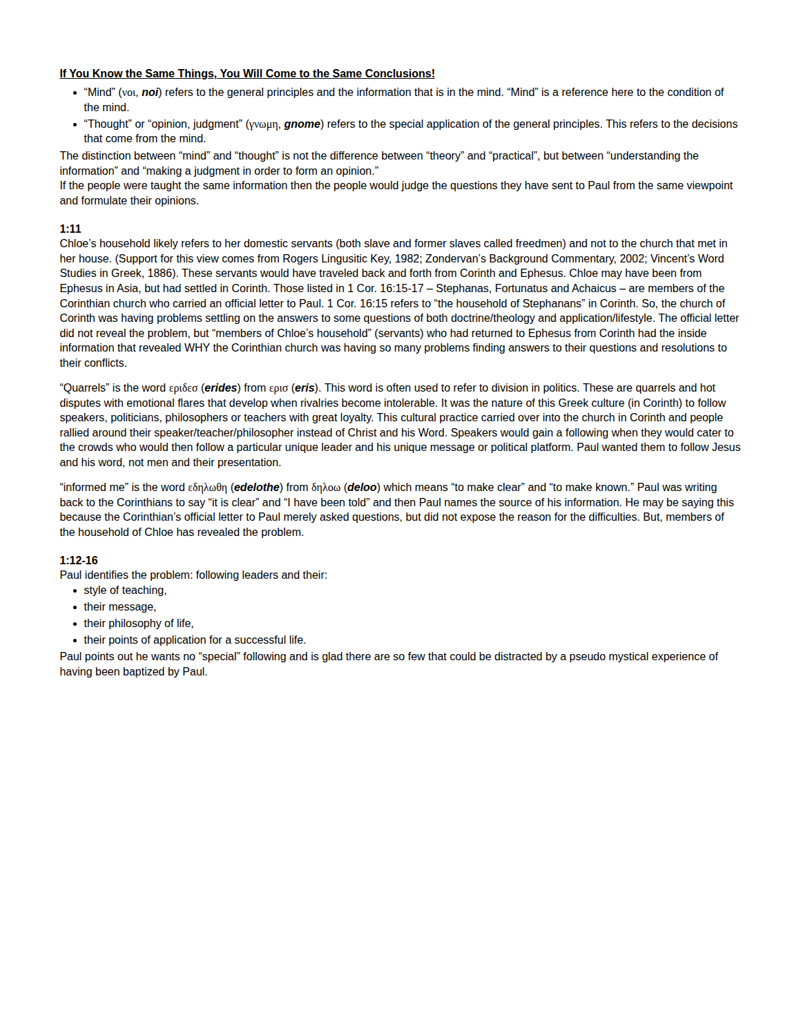If You Know the Same Things, You Will Come to the Same Conclusions!
“Mind” (νοι, noi) refers to the general principles and the information that is in the mind. “Mind” is a reference here to the condition of the mind.
“Thought” or “opinion, judgment” (γνωμη, gnome) refers to the special application of the general principles. This refers to the decisions that come from the mind.
The distinction between “mind” and “thought” is not the difference between “theory” and “practical”, but between “understanding the information” and “making a judgment in order to form an opinion.”
If the people were taught the same information then the people would judge the questions they have sent to Paul from the same viewpoint and formulate their opinions.
1:11
Chloe’s household likely refers to her domestic servants (both slave and former slaves called freedmen) and not to the church that met in her house. (Support for this view comes from Rogers Lingusitic Key, 1982; Zondervan’s Background Commentary, 2002; Vincent’s Word Studies in Greek, 1886). These servants would have traveled back and forth from Corinth and Ephesus. Chloe may have been from Ephesus in Asia, but had settled in Corinth. Those listed in 1 Cor. 16:15-17 – Stephanas, Fortunatus and Achaicus – are members of the Corinthian church who carried an official letter to Paul. 1 Cor. 16:15 refers to “the household of Stephanans” in Corinth. So, the church of Corinth was having problems settling on the answers to some questions of both doctrine/theology and application/lifestyle. The official letter did not reveal the problem, but “members of Chloe’s household” (servants) who had returned to Ephesus from Corinth had the inside information that revealed WHY the Corinthian church was having so many problems finding answers to their questions and resolutions to their conflicts.
“Quarrels” is the word εριδεσ (erides) from ερισ (eris). This word is often used to refer to division in politics. These are quarrels and hot disputes with emotional flares that develop when rivalries become intolerable. It was the nature of this Greek culture (in Corinth) to follow speakers, politicians, philosophers or teachers with great loyalty. This cultural practice carried over into the church in Corinth and people rallied around their speaker/teacher/philosopher instead of Christ and his Word. Speakers would gain a following when they would cater to the crowds who would then follow a particular unique leader and his unique message or political platform. Paul wanted them to follow Jesus and his word, not men and their presentation.
“informed me” is the word εδηλωθη (edelothe) from δηλοω (deloo) which means “to make clear” and “to make known.” Paul was writing back to the Corinthians to say “it is clear” and “I have been told” and then Paul names the source of his information. He may be saying this because the Corinthian’s official letter to Paul merely asked questions, but did not expose the reason for the difficulties. But, members of the household of Chloe has revealed the problem.
1:12-16
Paul identifies the problem: following leaders and their:
style of teaching,
their message,
their philosophy of life,
their points of application for a successful life.
Paul points out he wants no “special” following and is glad there are so few that could be distracted by a pseudo mystical experience of having been baptized by Paul.